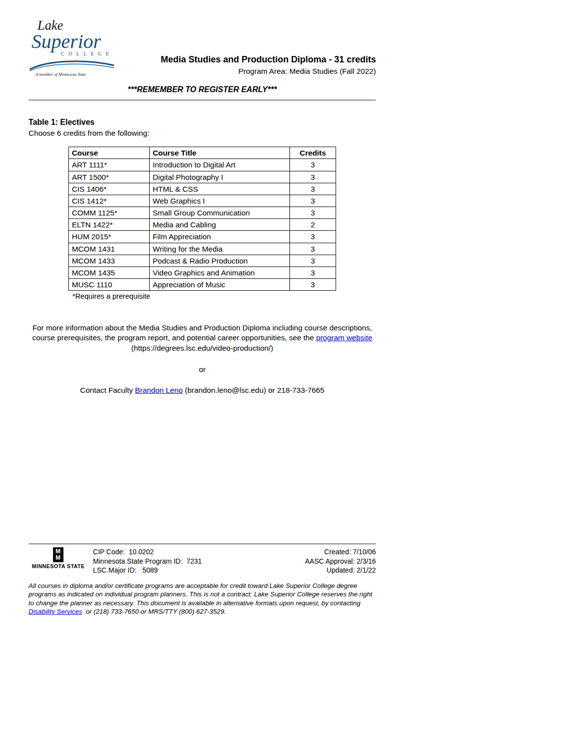Lake
Superior
C O L L E G E
A member of Minnesota State
Media Studies and Production Diploma - 31 credits
Program Area: Media Studies (Fall 2022)
***REMEMBER TO REGISTER EARLY***
Table 1: Electives
Choose 6 credits from the following:
| Course | Course Title | Credits |
| --- | --- | --- |
| ART 1111* | Introduction to Digital Art | 3 |
| ART 1500* | Digital Photography I | 3 |
| CIS 1406* | HTML & CSS | 3 |
| CIS 1412* | Web Graphics I | 3 |
| COMM 1125* | Small Group Communication | 3 |
| ELTN 1422* | Media and Cabling | 2 |
| HUM 2015* | Film Appreciation | 3 |
| MCOM 1431 | Writing for the Media | 3 |
| MCOM 1433 | Podcast & Radio Production | 3 |
| MCOM 1435 | Video Graphics and Animation | 3 |
| MUSC 1110 | Appreciation of Music | 3 |
*Requires a prerequisite
For more information about the Media Studies and Production Diploma including course descriptions, course prerequisites, the program report, and potential career opportunities, see the program website (https://degrees.lsc.edu/video-production/)
or
Contact Faculty Brandon Leno (brandon.leno@lsc.edu) or 218-733-7665
M
M
MINNESOTA STATE
CIP Code: 10.0202
Minnesota State Program ID: 7231
LSC Major ID: 5089
Created: 7/10/06
AASC Approval: 2/3/16
Updated: 2/1/22
All courses in diploma and/or certificate programs are acceptable for credit toward Lake Superior College degree programs as indicated on individual program planners. This is not a contract; Lake Superior College reserves the right to change the planner as necessary. This document is available in alternative formats upon request, by contacting Disability Services or (218) 733-7650 or MRS/TTY (800) 627-3529.